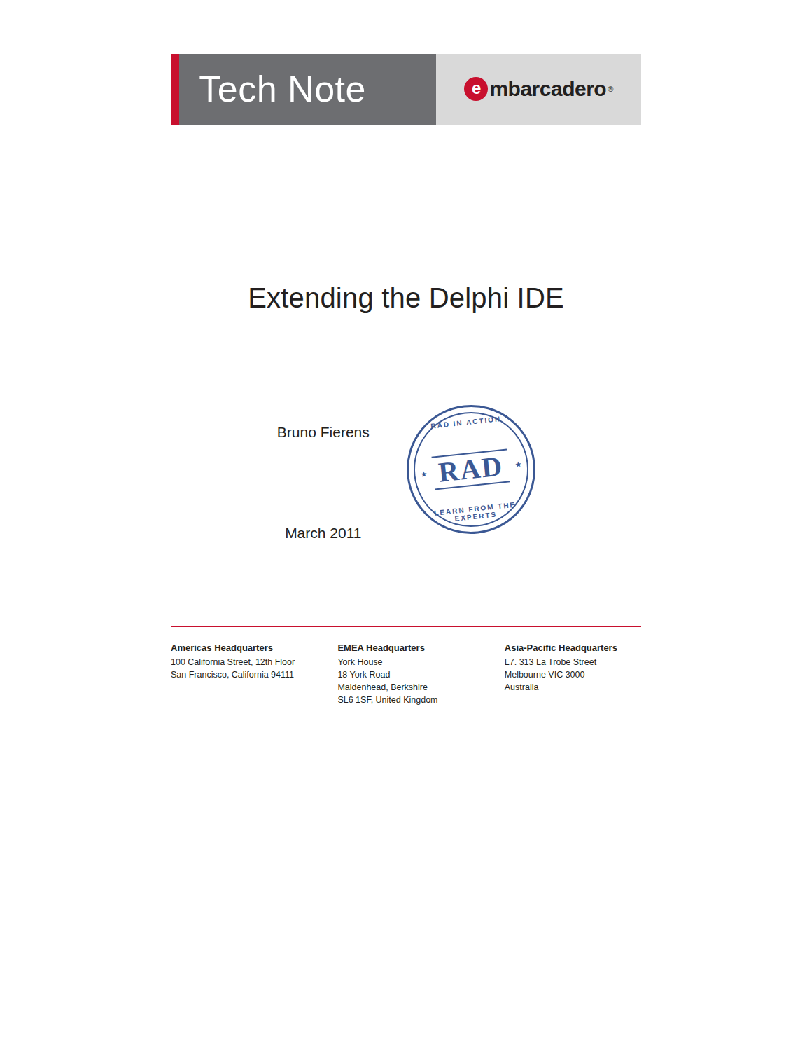Tech Note
embarcadero®
Extending the Delphi IDE
Bruno Fierens
March 2011
RAD in Action ★ RAD ★ Learn from the Experts
Americas Headquarters
100 California Street, 12th Floor
San Francisco, California 94111
EMEA Headquarters
York House
18 York Road
Maidenhead, Berkshire
SL6 1SF, United Kingdom
Asia-Pacific Headquarters
L7. 313 La Trobe Street
Melbourne VIC 3000
Australia